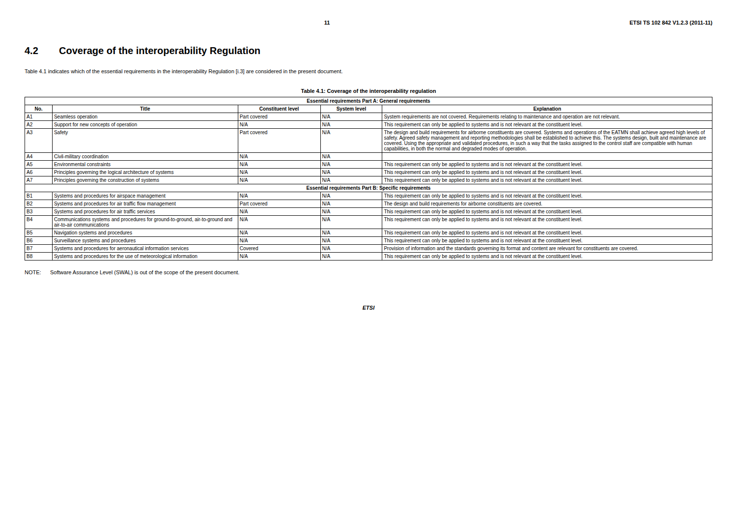11 ETSI TS 102 842 V1.2.3 (2011-11)
4.2 Coverage of the interoperability Regulation
Table 4.1 indicates which of the essential requirements in the interoperability Regulation [i.3] are considered in the present document.
Table 4.1: Coverage of the interoperability regulation
| Essential requirements Part A: General requirements |
| No. | Title | Constituent level | System level | Explanation |
| A1 | Seamless operation | Part covered | N/A | System requirements are not covered. Requirements relating to maintenance and operation are not relevant. |
| A2 | Support for new concepts of operation | N/A | N/A | This requirement can only be applied to systems and is not relevant at the constituent level. |
| A3 | Safety | Part covered | N/A | The design and build requirements for airborne constituents are covered. Systems and operations of the EATMN shall achieve agreed high levels of safety. Agreed safety management and reporting methodologies shall be established to achieve this. The systems design, built and maintenance are covered. Using the appropriate and validated procedures, in such a way that the tasks assigned to the control staff are compatible with human capabilities, in both the normal and degraded modes of operation. |
| A4 | Civil-military coordination | N/A | N/A | |
| A5 | Environmental constraints | N/A | N/A | This requirement can only be applied to systems and is not relevant at the constituent level. |
| A6 | Principles governing the logical architecture of systems | N/A | N/A | This requirement can only be applied to systems and is not relevant at the constituent level. |
| A7 | Principles governing the construction of systems | N/A | N/A | This requirement can only be applied to systems and is not relevant at the constituent level. |
| Essential requirements Part B: Specific requirements |
| B1 | Systems and procedures for airspace management | N/A | N/A | This requirement can only be applied to systems and is not relevant at the constituent level. |
| B2 | Systems and procedures for air traffic flow management | Part covered | N/A | The design and build requirements for airborne constituents are covered. |
| B3 | Systems and procedures for air traffic services | N/A | N/A | This requirement can only be applied to systems and is not relevant at the constituent level. |
| B4 | Communications systems and procedures for ground-to-ground, air-to-ground and air-to-air communications | N/A | N/A | This requirement can only be applied to systems and is not relevant at the constituent level. |
| B5 | Navigation systems and procedures | N/A | N/A | This requirement can only be applied to systems and is not relevant at the constituent level. |
| B6 | Surveillance systems and procedures | N/A | N/A | This requirement can only be applied to systems and is not relevant at the constituent level. |
| B7 | Systems and procedures for aeronautical information services | Covered | N/A | Provision of information and the standards governing its format and content are relevant for constituents are covered. |
| B8 | Systems and procedures for the use of meteorological information | N/A | N/A | This requirement can only be applied to systems and is not relevant at the constituent level. |
NOTE: Software Assurance Level (SWAL) is out of the scope of the present document.
ETSI